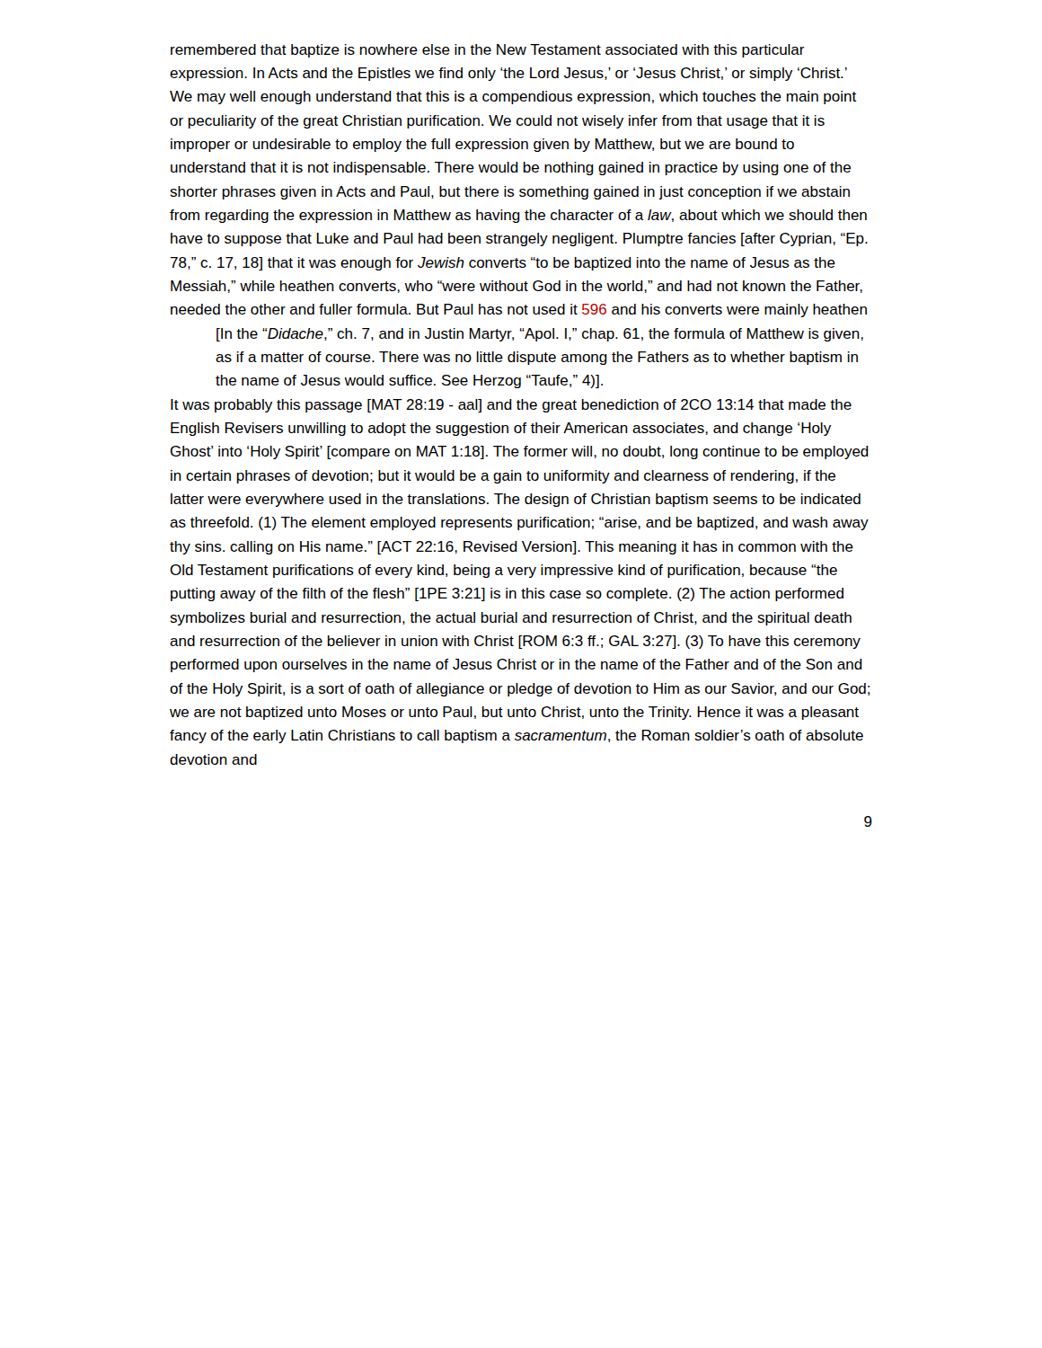remembered that baptize is nowhere else in the New Testament associated with this particular expression. In Acts and the Epistles we find only ‘the Lord Jesus,’ or ‘Jesus Christ,’ or simply ‘Christ.’ We may well enough understand that this is a compendious expression, which touches the main point or peculiarity of the great Christian purification. We could not wisely infer from that usage that it is improper or undesirable to employ the full expression given by Matthew, but we are bound to understand that it is not indispensable. There would be nothing gained in practice by using one of the shorter phrases given in Acts and Paul, but there is something gained in just conception if we abstain from regarding the expression in Matthew as having the character of a law, about which we should then have to suppose that Luke and Paul had been strangely negligent. Plumptre fancies [after Cyprian, “Ep. 78,” c. 17, 18] that it was enough for Jewish converts “to be baptized into the name of Jesus as the Messiah,” while heathen converts, who “were without God in the world,” and had not known the Father, needed the other and fuller formula. But Paul has not used it 596 and his converts were mainly heathen
[In the “Didache,” ch. 7, and in Justin Martyr, “Apol. I,” chap. 61, the formula of Matthew is given, as if a matter of course. There was no little dispute among the Fathers as to whether baptism in the name of Jesus would suffice. See Herzog “Taufe,” 4)].
It was probably this passage [MAT 28:19 - aal] and the great benediction of 2CO 13:14 that made the English Revisers unwilling to adopt the suggestion of their American associates, and change ‘Holy Ghost’ into ‘Holy Spirit’ [compare on MAT 1:18]. The former will, no doubt, long continue to be employed in certain phrases of devotion; but it would be a gain to uniformity and clearness of rendering, if the latter were everywhere used in the translations. The design of Christian baptism seems to be indicated as threefold. (1) The element employed represents purification; “arise, and be baptized, and wash away thy sins. calling on His name.” [ACT 22:16, Revised Version]. This meaning it has in common with the Old Testament purifications of every kind, being a very impressive kind of purification, because “the putting away of the filth of the flesh” [1PE 3:21] is in this case so complete. (2) The action performed symbolizes burial and resurrection, the actual burial and resurrection of Christ, and the spiritual death and resurrection of the believer in union with Christ [ROM 6:3 ff.; GAL 3:27]. (3) To have this ceremony performed upon ourselves in the name of Jesus Christ or in the name of the Father and of the Son and of the Holy Spirit, is a sort of oath of allegiance or pledge of devotion to Him as our Savior, and our God; we are not baptized unto Moses or unto Paul, but unto Christ, unto the Trinity. Hence it was a pleasant fancy of the early Latin Christians to call baptism a sacramentum, the Roman soldier’s oath of absolute devotion and
9